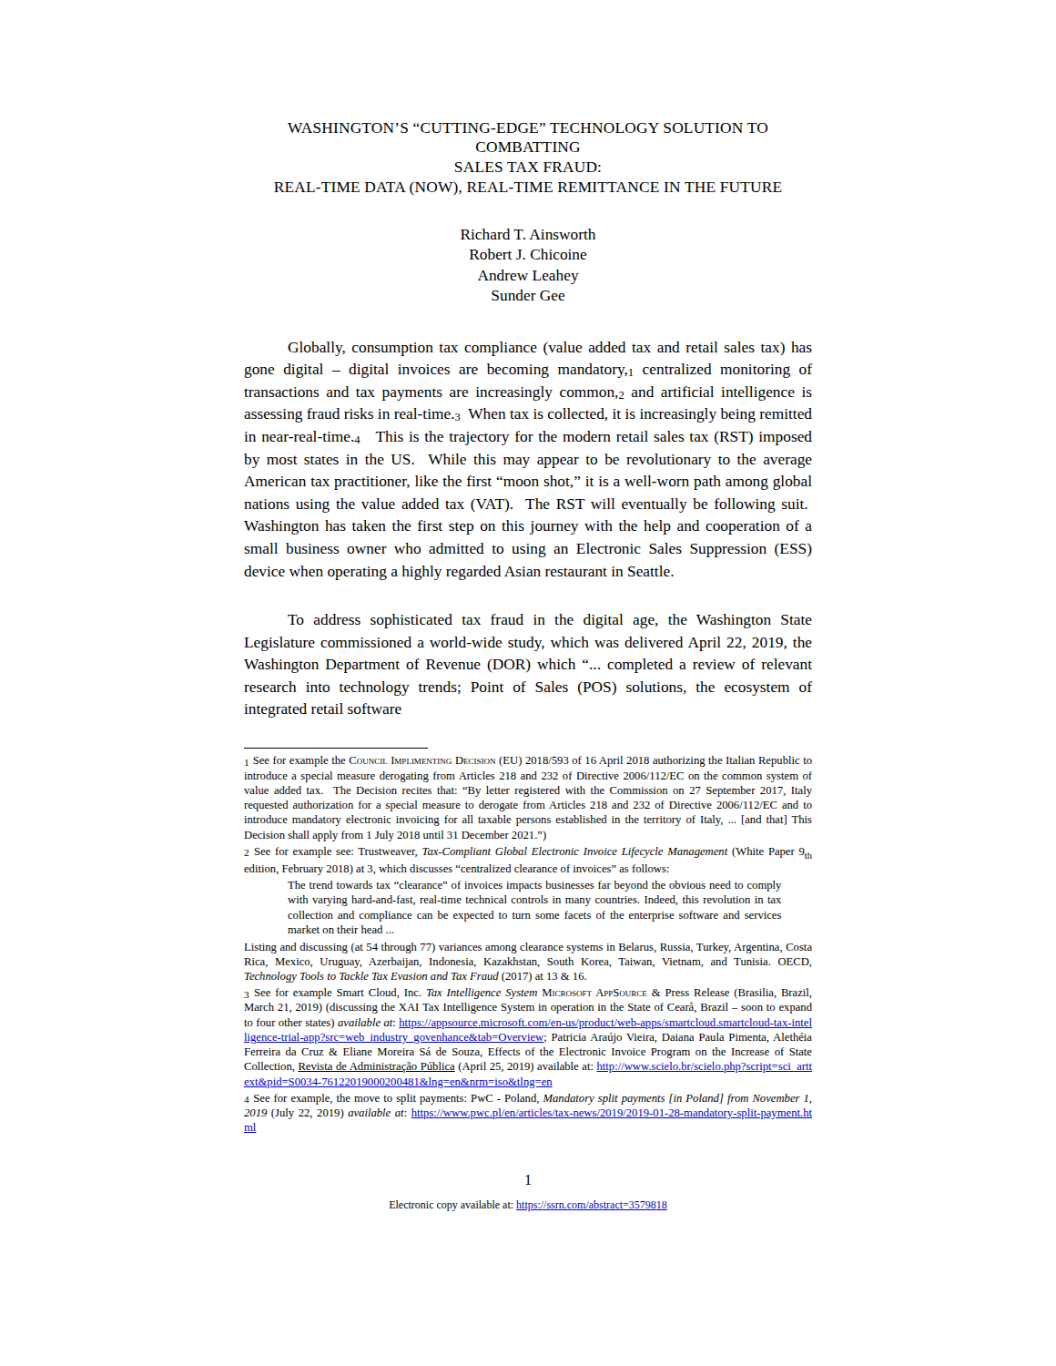Washington’s “Cutting-Edge” Technology Solution to Combatting
Sales Tax Fraud:
Real-Time Data (Now), Real-Time Remittance in the Future
Richard T. Ainsworth
Robert J. Chicoine
Andrew Leahey
Sunder Gee
Globally, consumption tax compliance (value added tax and retail sales tax) has gone digital – digital invoices are becoming mandatory,1 centralized monitoring of transactions and tax payments are increasingly common,2 and artificial intelligence is assessing fraud risks in real-time.3 When tax is collected, it is increasingly being remitted in near-real-time.4 This is the trajectory for the modern retail sales tax (RST) imposed by most states in the US. While this may appear to be revolutionary to the average American tax practitioner, like the first “moon shot,” it is a well-worn path among global nations using the value added tax (VAT). The RST will eventually be following suit. Washington has taken the first step on this journey with the help and cooperation of a small business owner who admitted to using an Electronic Sales Suppression (ESS) device when operating a highly regarded Asian restaurant in Seattle.
To address sophisticated tax fraud in the digital age, the Washington State Legislature commissioned a world-wide study, which was delivered April 22, 2019, the Washington Department of Revenue (DOR) which “... completed a review of relevant research into technology trends; Point of Sales (POS) solutions, the ecosystem of integrated retail software
1 See for example the Council Implimenting Decision (EU) 2018/593 of 16 April 2018 authorizing the Italian Republic to introduce a special measure derogating from Articles 218 and 232 of Directive 2006/112/EC on the common system of value added tax. The Decision recites that: “By letter registered with the Commission on 27 September 2017, Italy requested authorization for a special measure to derogate from Articles 218 and 232 of Directive 2006/112/EC and to introduce mandatory electronic invoicing for all taxable persons established in the territory of Italy, ... [and that] This Decision shall apply from 1 July 2018 until 31 December 2021.”)
2 See for example see: Trustweaver, Tax-Compliant Global Electronic Invoice Lifecycle Management (White Paper 9th edition, February 2018) at 3, which discusses “centralized clearance of invoices” as follows:
The trend towards tax “clearance” of invoices impacts businesses far beyond the obvious need to comply with varying hard-and-fast, real-time technical controls in many countries. Indeed, this revolution in tax collection and compliance can be expected to turn some facets of the enterprise software and services market on their head ...
Listing and discussing (at 54 through 77) variances among clearance systems in Belarus, Russia, Turkey, Argentina, Costa Rica, Mexico, Uruguay, Azerbaijan, Indonesia, Kazakhstan, South Korea, Taiwan, Vietnam, and Tunisia. OECD, Technology Tools to Tackle Tax Evasion and Tax Fraud (2017) at 13 & 16.
3 See for example Smart Cloud, Inc. Tax Intelligence System Microsoft AppSource & Press Release (Brasilia, Brazil, March 21, 2019) (discussing the XAI Tax Intelligence System in operation in the State of Cearå, Brazil – soon to expand to four other states) available at: https://appsource.microsoft.com/en-us/product/web-apps/smartcloud.smartcloud-tax-intelligence-trial-app?src=web_industry_govenhance&tab=Overview; Patricia Araújo Vieira, Daiana Paula Pimenta, Alethéia Ferreira da Cruz & Eliane Moreira Sá de Souza, Effects of the Electronic Invoice Program on the Increase of State Collection, Revista de Administração Pública (April 25, 2019) available at: http://www.scielo.br/scielo.php?script=sci_arttext&pid=S0034-76122019000200481&lng=en&nrm=iso&tlng=en
4 See for example, the move to split payments: PwC - Poland, Mandatory split payments [in Poland] from November 1, 2019 (July 22, 2019) available at: https://www.pwc.pl/en/articles/tax-news/2019/2019-01-28-mandatory-split-payment.html
1
Electronic copy available at: https://ssrn.com/abstract=3579818